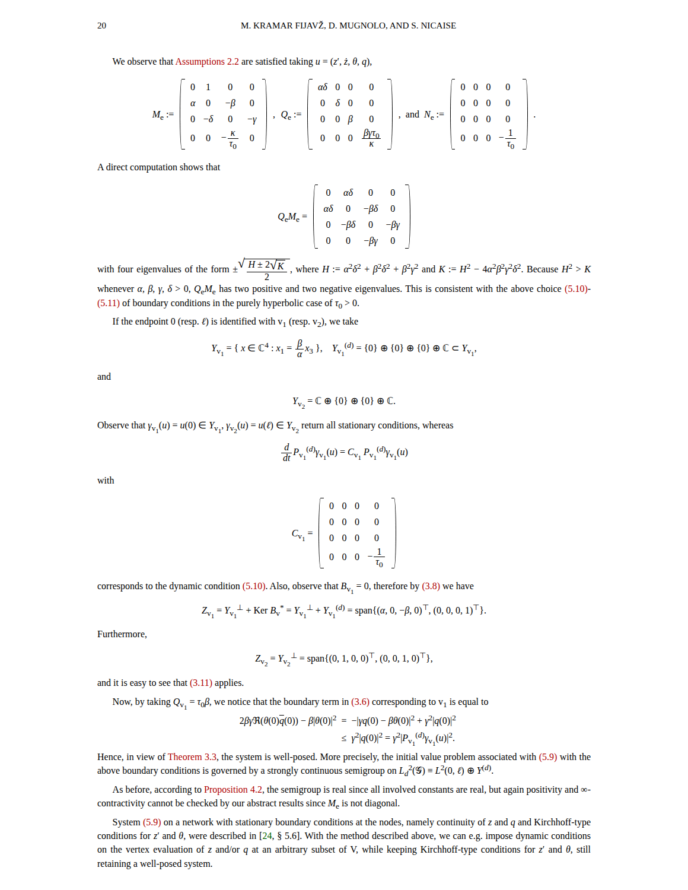20 M. KRAMAR FIJAVŽ, D. MUGNOLO, AND S. NICAISE
We observe that Assumptions 2.2 are satisfied taking u = (z′, ż, θ, q),
Me :=
| 0 | 1 | 0 | 0 |
| α | 0 | − β | 0 |
| 0 | − δ | 0 | − γ |
| 0 | 0 | − κ τ 0 | 0 |
, Qe :=
| αδ | 0 | 0 | 0 |
| 0 | δ | 0 | 0 |
| 0 | 0 | β | 0 |
| 0 | 0 | 0 | βγτ 0 κ |
, and Ne :=
| 0 | 0 | 0 | 0 |
| 0 | 0 | 0 | 0 |
| 0 | 0 | 0 | 0 |
| 0 | 0 | 0 | − 1 τ 0 |
.
A direct computation shows that
QeMe =
| 0 | αδ | 0 | 0 |
| αδ | 0 | − βδ | 0 |
| 0 | − βδ | 0 | − βγ |
| 0 | 0 | − βγ | 0 |
with four eigenvalues of the form ±H ± 2K 2, where H := α2δ2 + β2δ2 + β2γ2 and K := H2 − 4α2β2γ2δ2. Because H2 > K whenever α, β, γ, δ > 0, QeMe has two positive and two negative eigenvalues. This is consistent with the above choice (5.10)-(5.11) of boundary conditions in the purely hyperbolic case of τ0 > 0.
If the endpoint 0 (resp. ℓ) is identified with v1 (resp. v2), we take
Yv1 = { x ∈ ℂ4 : x1 = βα x3 }, Yv1(d) = {0} ⊕ {0} ⊕ {0} ⊕ ℂ ⊂ Yv1,
and
Yv2 = ℂ ⊕ {0} ⊕ {0} ⊕ ℂ.
Observe that γv1(u) = u(0) ∈ Yv1, γv2(u) = u(ℓ) ∈ Yv2 return all stationary conditions, whereas
ddt Pv1(d)γv1(u) = Cv1 Pv1(d)γv1(u)
with
Cv1 =
| 0 | 0 | 0 | 0 |
| 0 | 0 | 0 | 0 |
| 0 | 0 | 0 | 0 |
| 0 | 0 | 0 | − 1 τ 0 |
corresponds to the dynamic condition (5.10). Also, observe that Bv1 = 0, therefore by (3.8) we have
Zv1 = Yv1⊥ + Ker Bv* = Yv1⊥ + Yv1(d) = span{(α, 0, −β, 0)⊤, (0, 0, 0, 1)⊤}.
Furthermore,
Zv2 = Yv2⊥ = span{(0, 1, 0, 0)⊤, (0, 0, 1, 0)⊤},
and it is easy to see that (3.11) applies.
Now, by taking Qv1 = τ0β, we notice that the boundary term in (3.6) corresponding to v1 is equal to
2βγ ℜ(θ(0)q(0)) − β|θ(0)|2 = −|γq(0) − βθ(0)|2 + γ2|q(0)|2
≤ γ2|q(0)|2 = γ2|Pv1(d)γv1(u)|2.
Hence, in view of Theorem 3.3, the system is well-posed. More precisely, the initial value problem associated with (5.9) with the above boundary conditions is governed by a strongly continuous semigroup on Ld2(𝒢) ≡ L2(0, ℓ) ⊕ Y(d).
As before, according to Proposition 4.2, the semigroup is real since all involved constants are real, but again positivity and ∞-contractivity cannot be checked by our abstract results since Me is not diagonal.
System (5.9) on a network with stationary boundary conditions at the nodes, namely continuity of z and q and Kirchhoff-type conditions for z′ and θ, were described in [24, § 5.6]. With the method described above, we can e.g. impose dynamic conditions on the vertex evaluation of z and/or q at an arbitrary subset of V, while keeping Kirchhoff-type conditions for z′ and θ, still retaining a well-posed system.